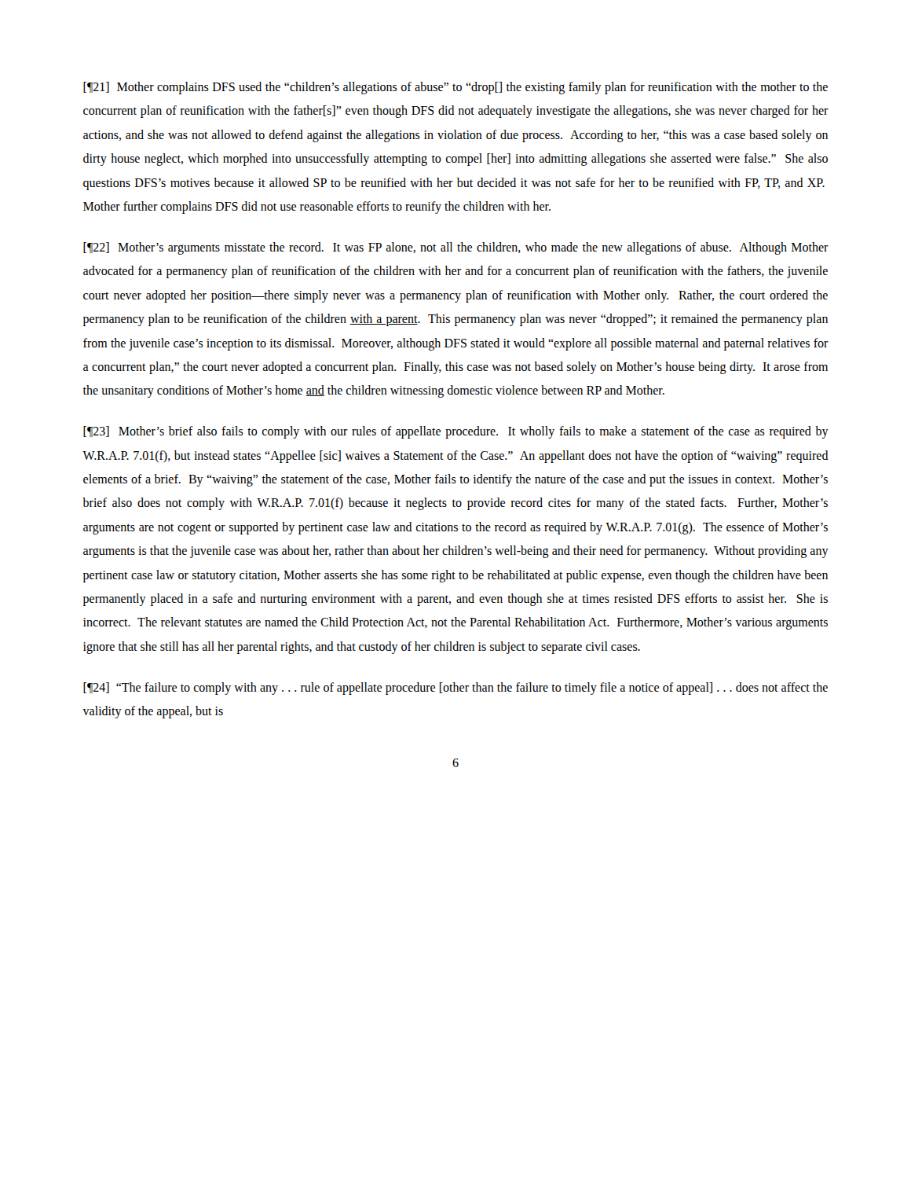[¶21] Mother complains DFS used the “children’s allegations of abuse” to “drop[] the existing family plan for reunification with the mother to the concurrent plan of reunification with the father[s]” even though DFS did not adequately investigate the allegations, she was never charged for her actions, and she was not allowed to defend against the allegations in violation of due process. According to her, “this was a case based solely on dirty house neglect, which morphed into unsuccessfully attempting to compel [her] into admitting allegations she asserted were false.” She also questions DFS’s motives because it allowed SP to be reunified with her but decided it was not safe for her to be reunified with FP, TP, and XP. Mother further complains DFS did not use reasonable efforts to reunify the children with her.
[¶22] Mother’s arguments misstate the record. It was FP alone, not all the children, who made the new allegations of abuse. Although Mother advocated for a permanency plan of reunification of the children with her and for a concurrent plan of reunification with the fathers, the juvenile court never adopted her position—there simply never was a permanency plan of reunification with Mother only. Rather, the court ordered the permanency plan to be reunification of the children with a parent. This permanency plan was never “dropped”; it remained the permanency plan from the juvenile case’s inception to its dismissal. Moreover, although DFS stated it would “explore all possible maternal and paternal relatives for a concurrent plan,” the court never adopted a concurrent plan. Finally, this case was not based solely on Mother’s house being dirty. It arose from the unsanitary conditions of Mother’s home and the children witnessing domestic violence between RP and Mother.
[¶23] Mother’s brief also fails to comply with our rules of appellate procedure. It wholly fails to make a statement of the case as required by W.R.A.P. 7.01(f), but instead states “Appellee [sic] waives a Statement of the Case.” An appellant does not have the option of “waiving” required elements of a brief. By “waiving” the statement of the case, Mother fails to identify the nature of the case and put the issues in context. Mother’s brief also does not comply with W.R.A.P. 7.01(f) because it neglects to provide record cites for many of the stated facts. Further, Mother’s arguments are not cogent or supported by pertinent case law and citations to the record as required by W.R.A.P. 7.01(g). The essence of Mother’s arguments is that the juvenile case was about her, rather than about her children’s well-being and their need for permanency. Without providing any pertinent case law or statutory citation, Mother asserts she has some right to be rehabilitated at public expense, even though the children have been permanently placed in a safe and nurturing environment with a parent, and even though she at times resisted DFS efforts to assist her. She is incorrect. The relevant statutes are named the Child Protection Act, not the Parental Rehabilitation Act. Furthermore, Mother’s various arguments ignore that she still has all her parental rights, and that custody of her children is subject to separate civil cases.
[¶24] “The failure to comply with any . . . rule of appellate procedure [other than the failure to timely file a notice of appeal] . . . does not affect the validity of the appeal, but is
6